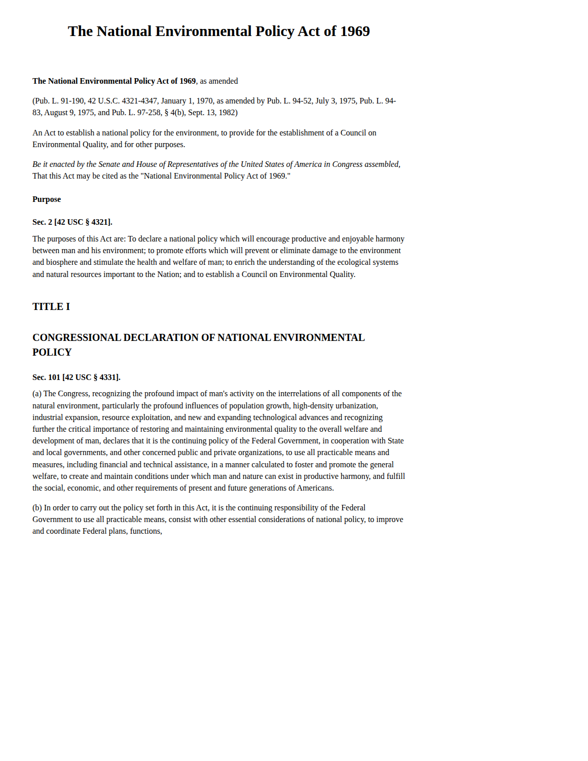The National Environmental Policy Act of 1969
The National Environmental Policy Act of 1969, as amended
(Pub. L. 91-190, 42 U.S.C. 4321-4347, January 1, 1970, as amended by Pub. L. 94-52, July 3, 1975, Pub. L. 94-83, August 9, 1975, and Pub. L. 97-258, § 4(b), Sept. 13, 1982)
An Act to establish a national policy for the environment, to provide for the establishment of a Council on Environmental Quality, and for other purposes.
Be it enacted by the Senate and House of Representatives of the United States of America in Congress assembled, That this Act may be cited as the "National Environmental Policy Act of 1969."
Purpose
Sec. 2 [42 USC § 4321].
The purposes of this Act are: To declare a national policy which will encourage productive and enjoyable harmony between man and his environment; to promote efforts which will prevent or eliminate damage to the environment and biosphere and stimulate the health and welfare of man; to enrich the understanding of the ecological systems and natural resources important to the Nation; and to establish a Council on Environmental Quality.
TITLE I
CONGRESSIONAL DECLARATION OF NATIONAL ENVIRONMENTAL POLICY
Sec. 101 [42 USC § 4331].
(a) The Congress, recognizing the profound impact of man's activity on the interrelations of all components of the natural environment, particularly the profound influences of population growth, high-density urbanization, industrial expansion, resource exploitation, and new and expanding technological advances and recognizing further the critical importance of restoring and maintaining environmental quality to the overall welfare and development of man, declares that it is the continuing policy of the Federal Government, in cooperation with State and local governments, and other concerned public and private organizations, to use all practicable means and measures, including financial and technical assistance, in a manner calculated to foster and promote the general welfare, to create and maintain conditions under which man and nature can exist in productive harmony, and fulfill the social, economic, and other requirements of present and future generations of Americans.
(b) In order to carry out the policy set forth in this Act, it is the continuing responsibility of the Federal Government to use all practicable means, consist with other essential considerations of national policy, to improve and coordinate Federal plans, functions,